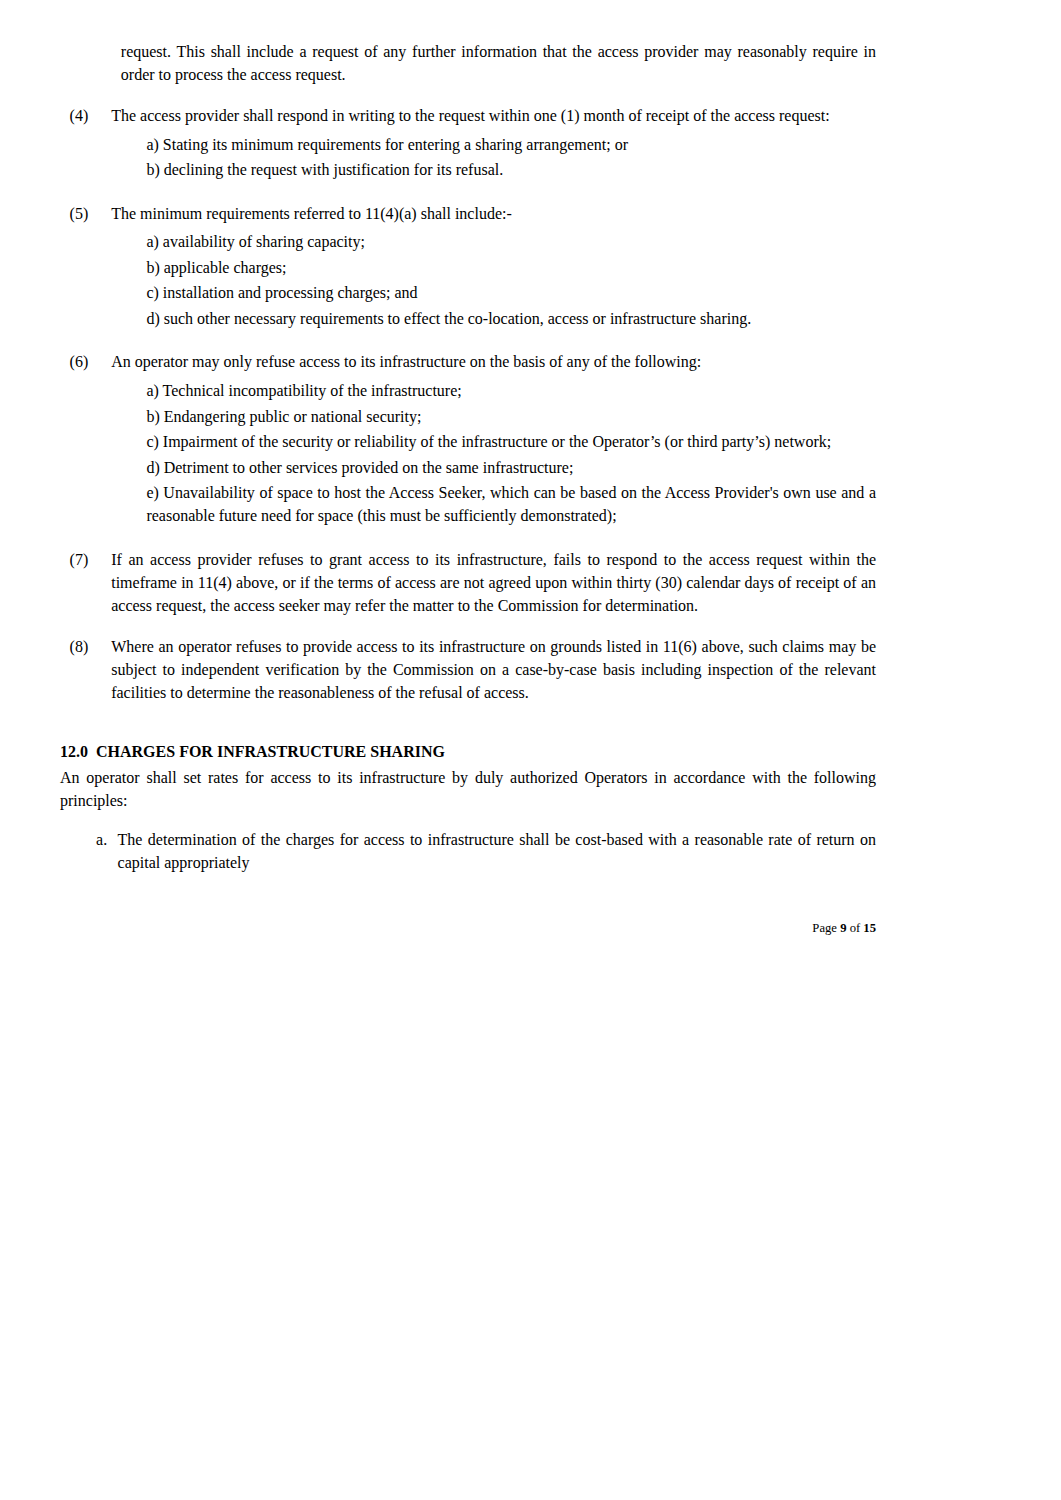request. This shall include a request of any further information that the access provider may reasonably require in order to process the access request.
(4)
The access provider shall respond in writing to the request within one (1) month of receipt of the access request:
a) Stating its minimum requirements for entering a sharing arrangement; or
b) declining the request with justification for its refusal.
(5)
The minimum requirements referred to 11(4)(a) shall include:-
a) availability of sharing capacity;
b) applicable charges;
c) installation and processing charges; and
d) such other necessary requirements to effect the co-location, access or infrastructure sharing.
(6)
An operator may only refuse access to its infrastructure on the basis of any of the following:
a) Technical incompatibility of the infrastructure;
b) Endangering public or national security;
c) Impairment of the security or reliability of the infrastructure or the Operator’s (or third party’s) network;
d) Detriment to other services provided on the same infrastructure;
e) Unavailability of space to host the Access Seeker, which can be based on the Access Provider's own use and a reasonable future need for space (this must be sufficiently demonstrated);
(7)
If an access provider refuses to grant access to its infrastructure, fails to respond to the access request within the timeframe in 11(4) above, or if the terms of access are not agreed upon within thirty (30) calendar days of receipt of an access request, the access seeker may refer the matter to the Commission for determination.
(8)
Where an operator refuses to provide access to its infrastructure on grounds listed in 11(6) above, such claims may be subject to independent verification by the Commission on a case-by-case basis including inspection of the relevant facilities to determine the reasonableness of the refusal of access.
12.0 CHARGES FOR INFRASTRUCTURE SHARING
An operator shall set rates for access to its infrastructure by duly authorized Operators in accordance with the following principles:
The determination of the charges for access to infrastructure shall be cost-based with a reasonable rate of return on capital appropriately
Page 9 of 15